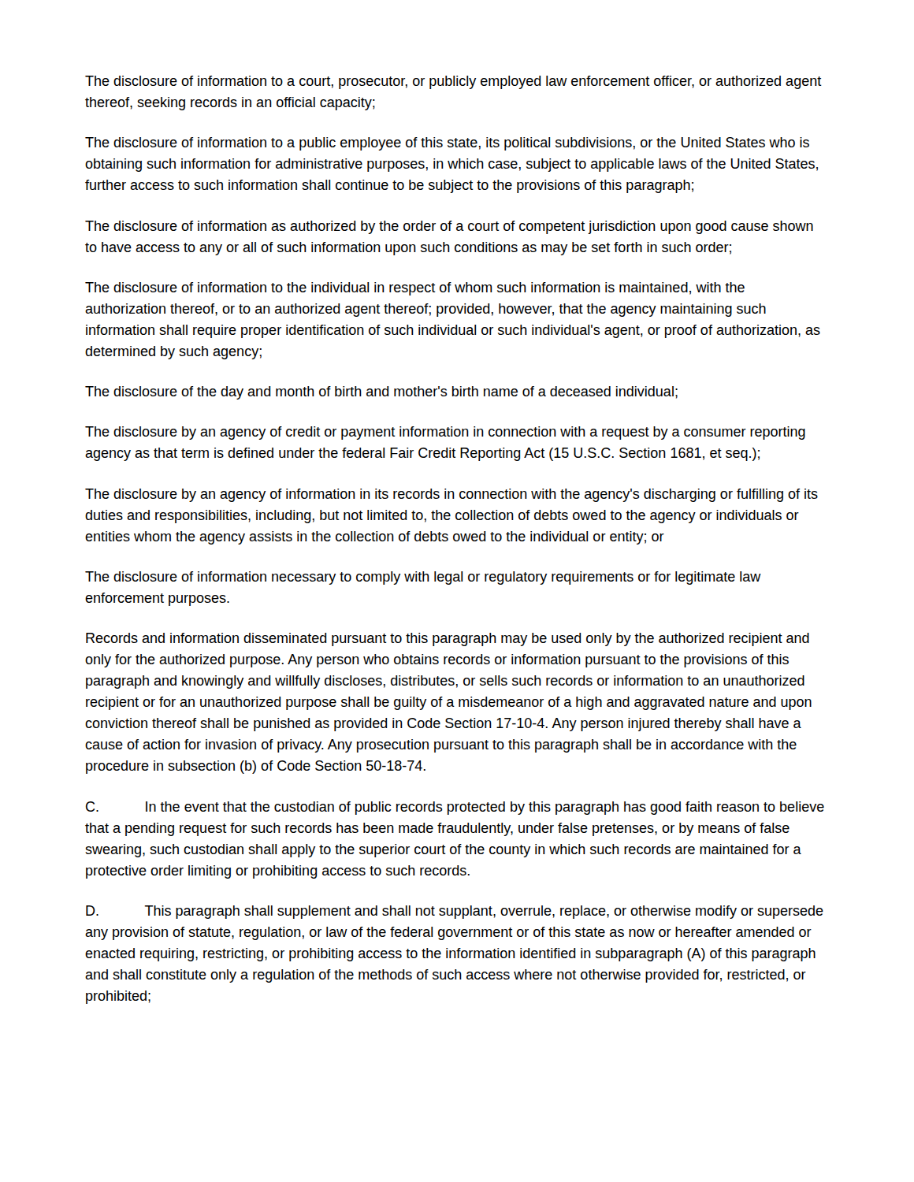The disclosure of information to a court, prosecutor, or publicly employed law enforcement officer, or authorized agent thereof, seeking records in an official capacity;
The disclosure of information to a public employee of this state, its political subdivisions, or the United States who is obtaining such information for administrative purposes, in which case, subject to applicable laws of the United States, further access to such information shall continue to be subject to the provisions of this paragraph;
The disclosure of information as authorized by the order of a court of competent jurisdiction upon good cause shown to have access to any or all of such information upon such conditions as may be set forth in such order;
The disclosure of information to the individual in respect of whom such information is maintained, with the authorization thereof, or to an authorized agent thereof; provided, however, that the agency maintaining such information shall require proper identification of such individual or such individual's agent, or proof of authorization, as determined by such agency;
The disclosure of the day and month of birth and mother's birth name of a deceased individual;
The disclosure by an agency of credit or payment information in connection with a request by a consumer reporting agency as that term is defined under the federal Fair Credit Reporting Act (15 U.S.C. Section 1681, et seq.);
The disclosure by an agency of information in its records in connection with the agency's discharging or fulfilling of its duties and responsibilities, including, but not limited to, the collection of debts owed to the agency or individuals or entities whom the agency assists in the collection of debts owed to the individual or entity; or
The disclosure of information necessary to comply with legal or regulatory requirements or for legitimate law enforcement purposes.
Records and information disseminated pursuant to this paragraph may be used only by the authorized recipient and only for the authorized purpose. Any person who obtains records or information pursuant to the provisions of this paragraph and knowingly and willfully discloses, distributes, or sells such records or information to an unauthorized recipient or for an unauthorized purpose shall be guilty of a misdemeanor of a high and aggravated nature and upon conviction thereof shall be punished as provided in Code Section 17-10-4. Any person injured thereby shall have a cause of action for invasion of privacy. Any prosecution pursuant to this paragraph shall be in accordance with the procedure in subsection (b) of Code Section 50-18-74.
C. In the event that the custodian of public records protected by this paragraph has good faith reason to believe that a pending request for such records has been made fraudulently, under false pretenses, or by means of false swearing, such custodian shall apply to the superior court of the county in which such records are maintained for a protective order limiting or prohibiting access to such records.
D. This paragraph shall supplement and shall not supplant, overrule, replace, or otherwise modify or supersede any provision of statute, regulation, or law of the federal government or of this state as now or hereafter amended or enacted requiring, restricting, or prohibiting access to the information identified in subparagraph (A) of this paragraph and shall constitute only a regulation of the methods of such access where not otherwise provided for, restricted, or prohibited;